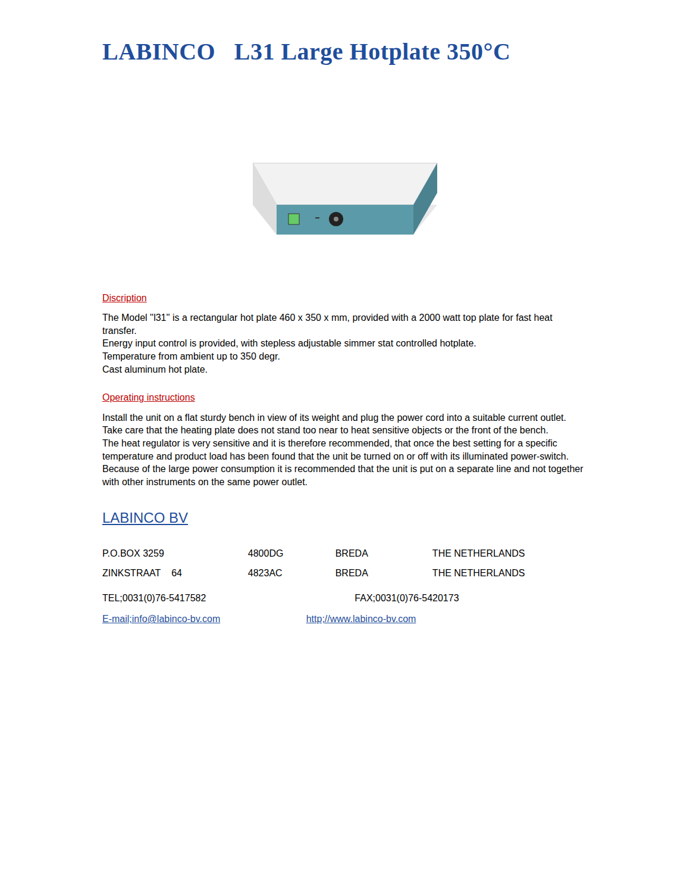LABINCO L31 Large Hotplate 350°C
Discription
The Model ''l31'' is a rectangular hot plate 460 x 350 x mm, provided with a 2000 watt top plate for fast heat transfer.
Energy input control is provided, with stepless adjustable simmer stat controlled hotplate.
Temperature from ambient up to 350 degr.
Cast aluminum hot plate.
Operating instructions
Install the unit on a flat sturdy bench in view of its weight and plug the power cord into a suitable current outlet.
Take care that the heating plate does not stand too near to heat sensitive objects or the front of the bench.
The heat regulator is very sensitive and it is therefore recommended, that once the best setting for a specific temperature and product load has been found that the unit be turned on or off with its illuminated power-switch. Because of the large power consumption it is recommended that the unit is put on a separate line and not together with other instruments on the same power outlet.
LABINCO BV
| P.O.BOX 3259 | 4800DG | BREDA | THE NETHERLANDS |
| ZINKSTRAAT 64 | 4823AC | BREDA | THE NETHERLANDS |
TEL;0031(0)76-5417582
FAX;0031(0)76-5420173
E-mail;info@labinco-bv.com
http;//www.labinco-bv.com